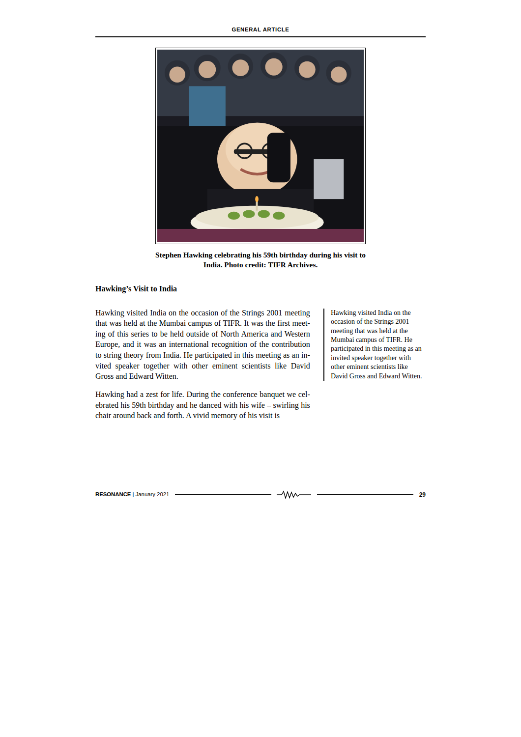GENERAL ARTICLE
Stephen Hawking celebrating his 59th birthday during his visit to India. Photo credit: TIFR Archives.
Hawking’s Visit to India
Hawking visited India on the occasion of the Strings 2001 meeting that was held at the Mumbai campus of TIFR. It was the first meeting of this series to be held outside of North America and Western Europe, and it was an international recognition of the contribution to string theory from India. He participated in this meeting as an invited speaker together with other eminent scientists like David Gross and Edward Witten.
Hawking had a zest for life. During the conference banquet we celebrated his 59th birthday and he danced with his wife – swirling his chair around back and forth. A vivid memory of his visit is
Hawking visited India on the occasion of the Strings 2001 meeting that was held at the Mumbai campus of TIFR. He participated in this meeting as an invited speaker together with other eminent scientists like David Gross and Edward Witten.
RESONANCE | January 2021
29